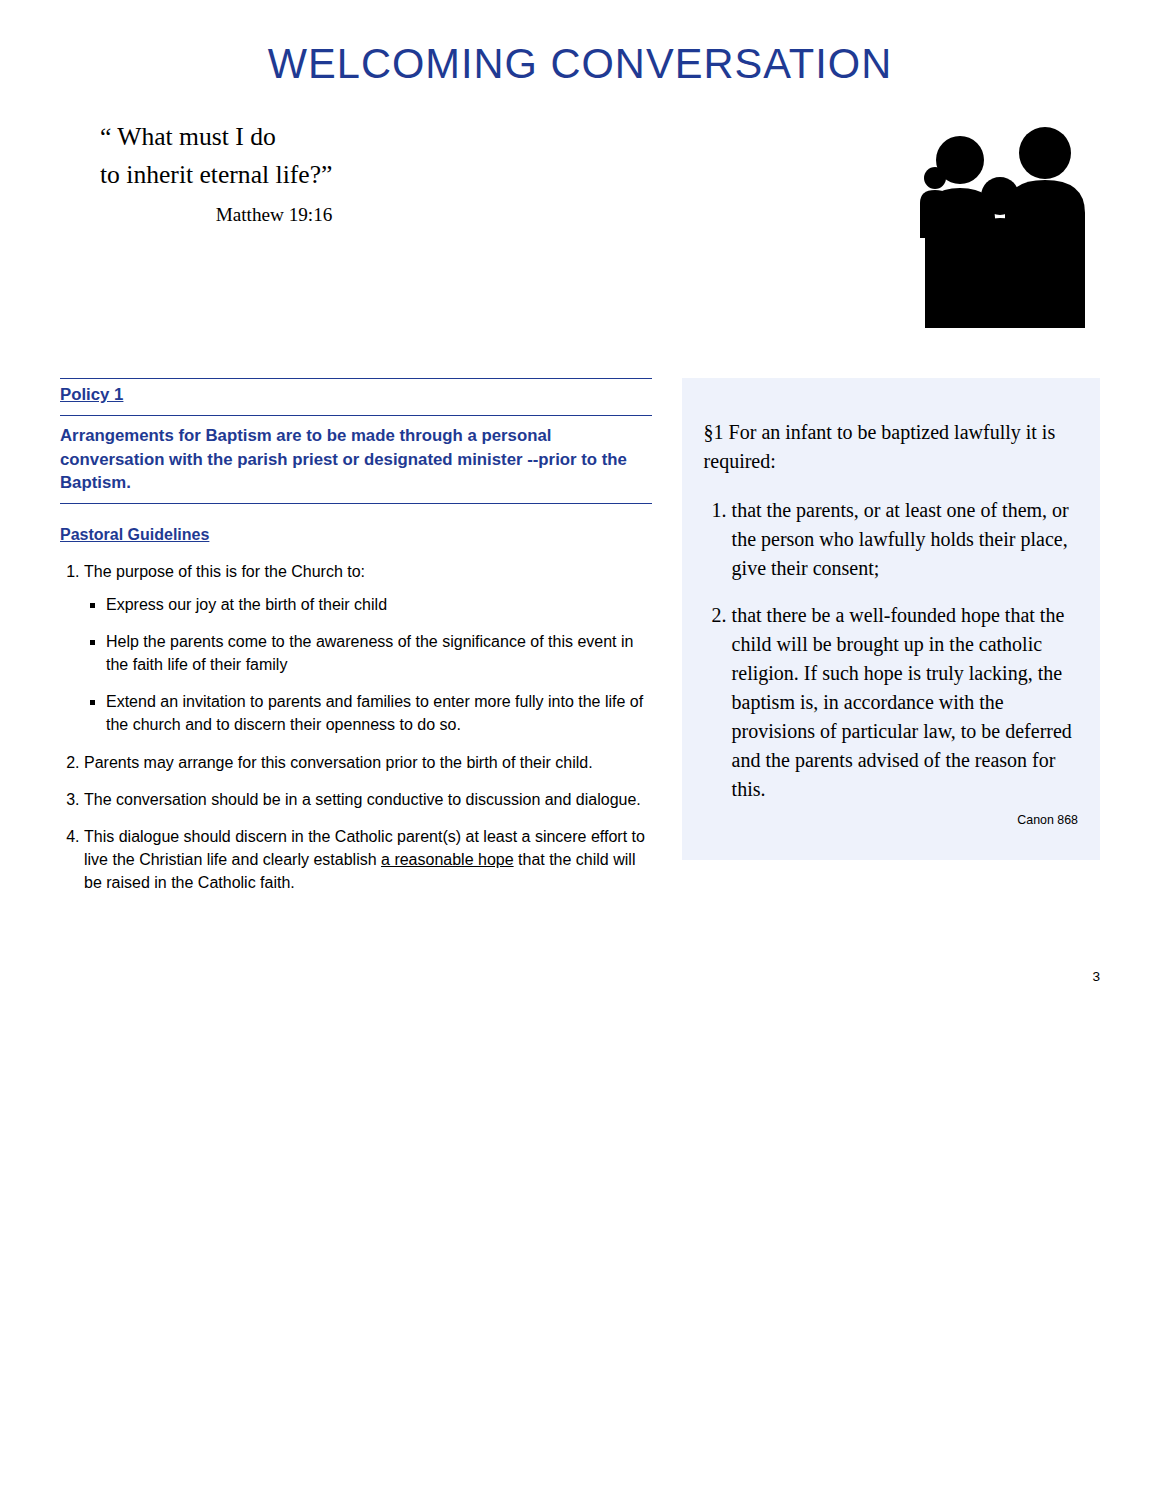WELCOMING CONVERSATION
“ What must I do
to inherit eternal life?” Matthew 19:16
Policy 1
Arrangements for Baptism are to be made through a personal conversation with the parish priest or designated minister --prior to the Baptism.
Pastoral Guidelines
The purpose of this is for the Church to:
Express our joy at the birth of their child
Help the parents come to the awareness of the significance of this event in the faith life of their family
Extend an invitation to parents and families to enter more fully into the life of the church and to discern their openness to do so.
Parents may arrange for this conversation prior to the birth of their child.
The conversation should be in a setting conductive to discussion and dialogue.
This dialogue should discern in the Catholic parent(s) at least a sincere effort to live the Christian life and clearly establish a reasonable hope that the child will be raised in the Catholic faith.
§1 For an infant to be baptized lawfully it is required:
that the parents, or at least one of them, or the person who lawfully holds their place, give their consent;
that there be a well-founded hope that the child will be brought up in the catholic religion. If such hope is truly lacking, the baptism is, in accordance with the provisions of particular law, to be deferred and the parents advised of the reason for this.
Canon 868
3